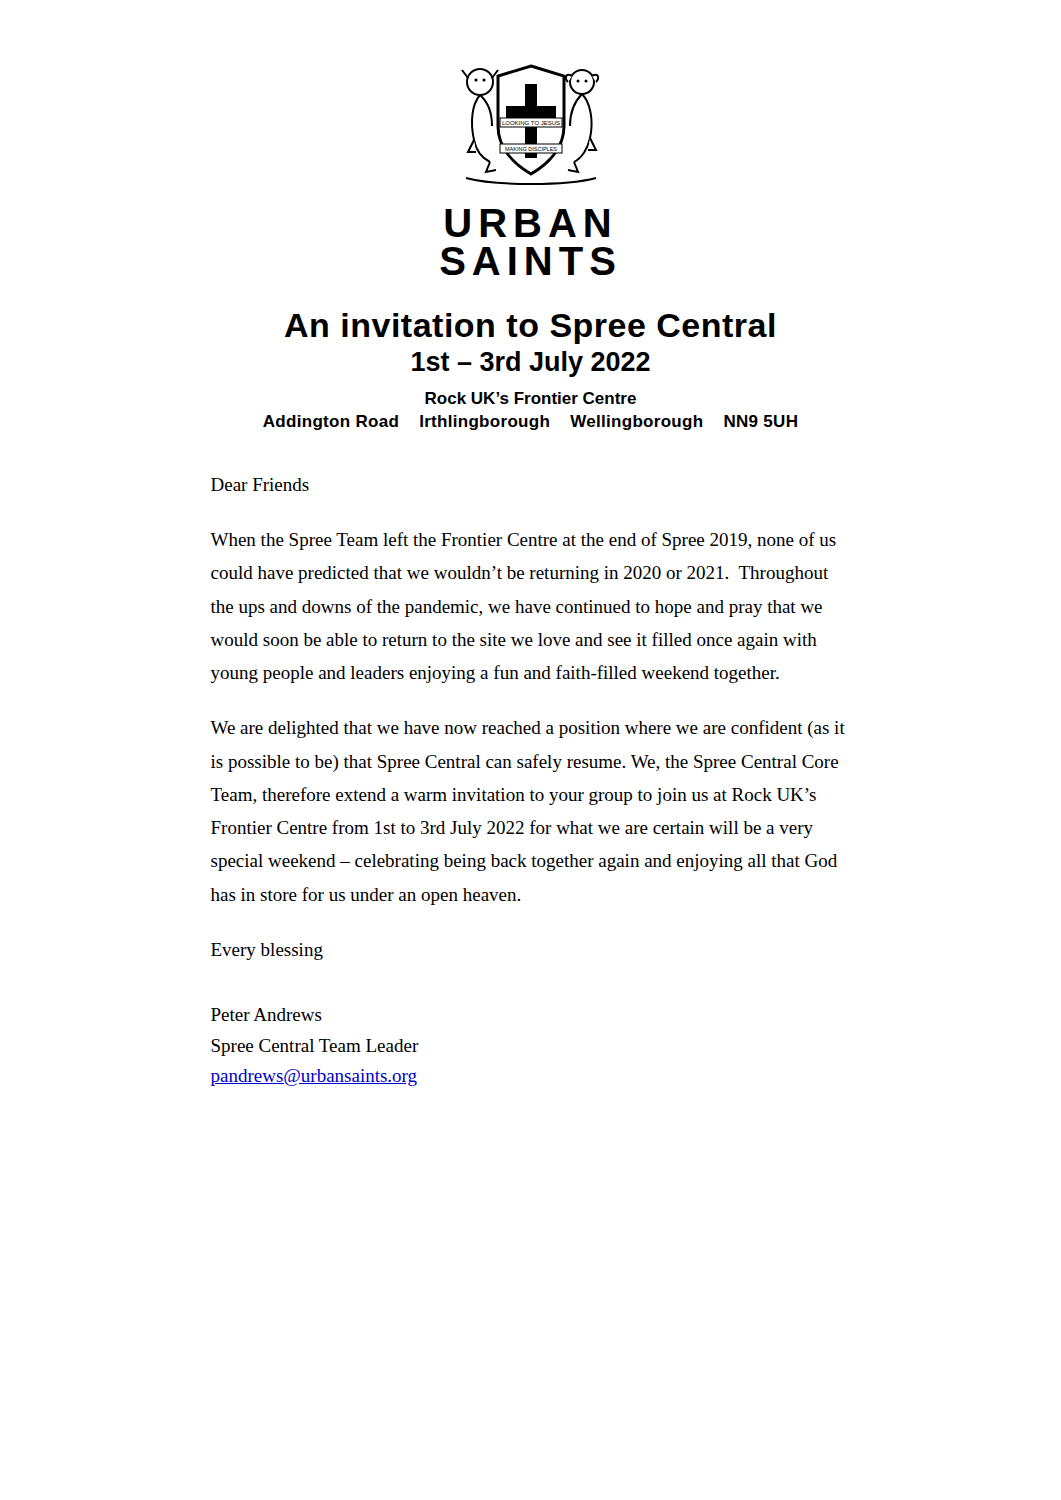LOOKING TO JESUS MAKING DISCIPLES
URBAN
SAINTS
An invitation to Spree Central
1st – 3rd July 2022
Rock UK’s Frontier Centre
Addington Road Irthlingborough Wellingborough NN9 5UH
Dear Friends
When the Spree Team left the Frontier Centre at the end of Spree 2019, none of us could have predicted that we wouldn’t be returning in 2020 or 2021. Throughout the ups and downs of the pandemic, we have continued to hope and pray that we would soon be able to return to the site we love and see it filled once again with young people and leaders enjoying a fun and faith-filled weekend together.
We are delighted that we have now reached a position where we are confident (as it is possible to be) that Spree Central can safely resume. We, the Spree Central Core Team, therefore extend a warm invitation to your group to join us at Rock UK’s Frontier Centre from 1st to 3rd July 2022 for what we are certain will be a very special weekend – celebrating being back together again and enjoying all that God has in store for us under an open heaven.
Every blessing
Peter Andrews
Spree Central Team Leader
pandrews@urbansaints.org